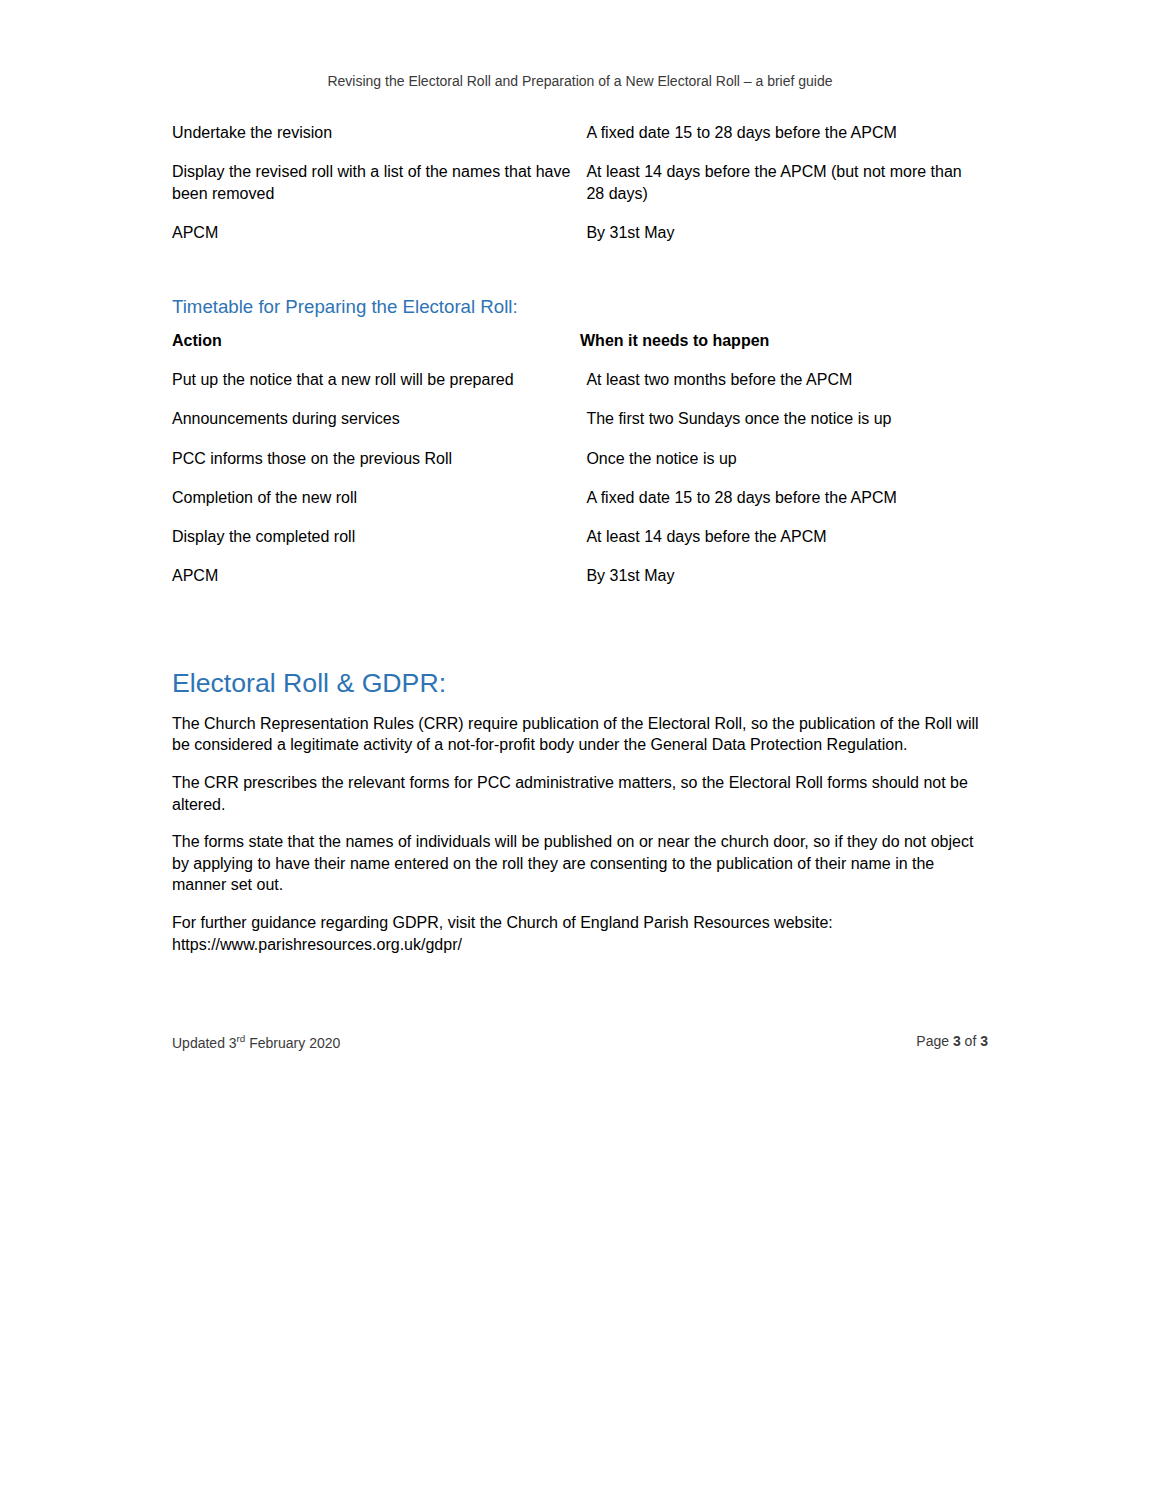Revising the Electoral Roll and Preparation of a New Electoral Roll – a brief guide
| Undertake the revision | A fixed date 15 to 28 days before the APCM |
| Display the revised roll with a list of the names that have been removed | At least 14 days before the APCM (but not more than 28 days) |
| APCM | By 31st May |
Timetable for Preparing the Electoral Roll:
| Action | When it needs to happen |
| --- | --- |
| Put up the notice that a new roll will be prepared | At least two months before the APCM |
| Announcements during services | The first two Sundays once the notice is up |
| PCC informs those on the previous Roll | Once the notice is up |
| Completion of the new roll | A fixed date 15 to 28 days before the APCM |
| Display the completed roll | At least 14 days before the APCM |
| APCM | By 31st May |
Electoral Roll & GDPR:
The Church Representation Rules (CRR) require publication of the Electoral Roll, so the publication of the Roll will be considered a legitimate activity of a not-for-profit body under the General Data Protection Regulation.
The CRR prescribes the relevant forms for PCC administrative matters, so the Electoral Roll forms should not be altered.
The forms state that the names of individuals will be published on or near the church door, so if they do not object by applying to have their name entered on the roll they are consenting to the publication of their name in the manner set out.
For further guidance regarding GDPR, visit the Church of England Parish Resources website: https://www.parishresources.org.uk/gdpr/
Updated 3rd February 2020
Page 3 of 3